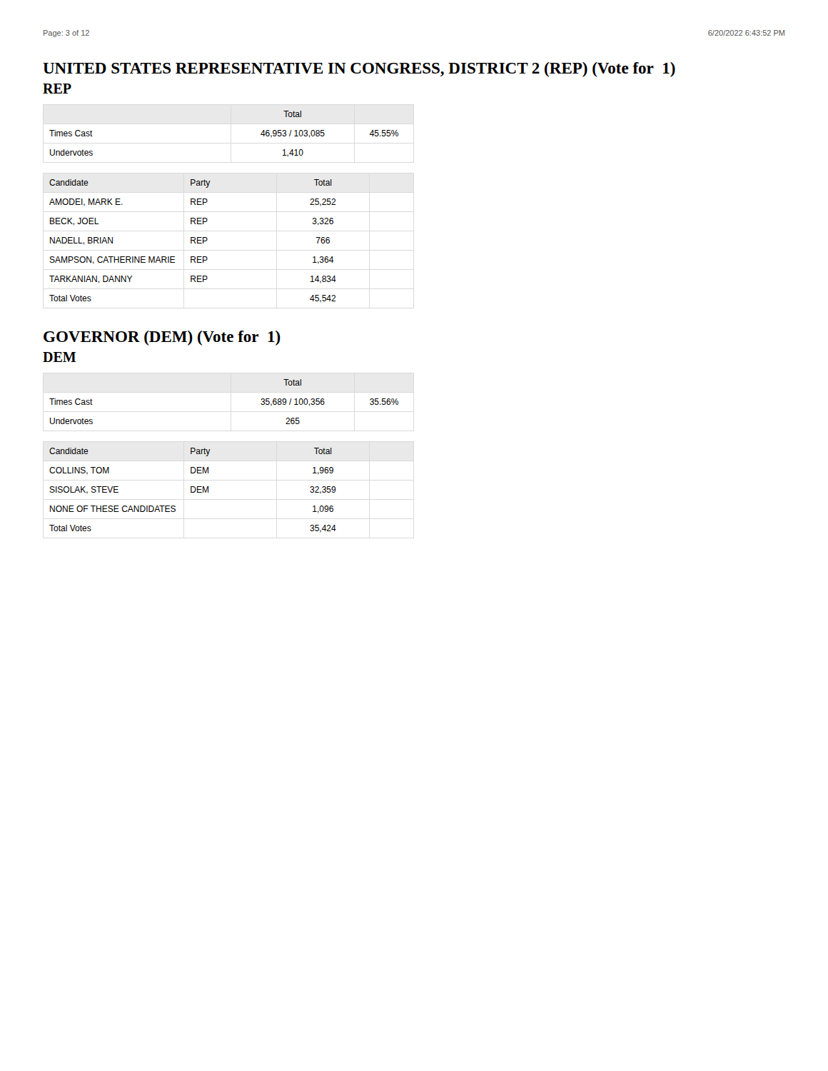Page: 3 of 12 6/20/2022 6:43:52 PM
UNITED STATES REPRESENTATIVE IN CONGRESS, DISTRICT 2 (REP) (Vote for 1)
REP
| | Total | |
| --- | --- | --- |
| Times Cast | 46,953 / 103,085 | 45.55% |
| Undervotes | 1,410 | |
| Candidate | Party | Total | |
| --- | --- | --- | --- |
| AMODEI, MARK E. | REP | 25,252 | |
| BECK, JOEL | REP | 3,326 | |
| NADELL, BRIAN | REP | 766 | |
| SAMPSON, CATHERINE MARIE | REP | 1,364 | |
| TARKANIAN, DANNY | REP | 14,834 | |
| Total Votes | | 45,542 | |
GOVERNOR (DEM) (Vote for 1)
DEM
| | Total | |
| --- | --- | --- |
| Times Cast | 35,689 / 100,356 | 35.56% |
| Undervotes | 265 | |
| Candidate | Party | Total | |
| --- | --- | --- | --- |
| COLLINS, TOM | DEM | 1,969 | |
| SISOLAK, STEVE | DEM | 32,359 | |
| NONE OF THESE CANDIDATES | | 1,096 | |
| Total Votes | | 35,424 | |